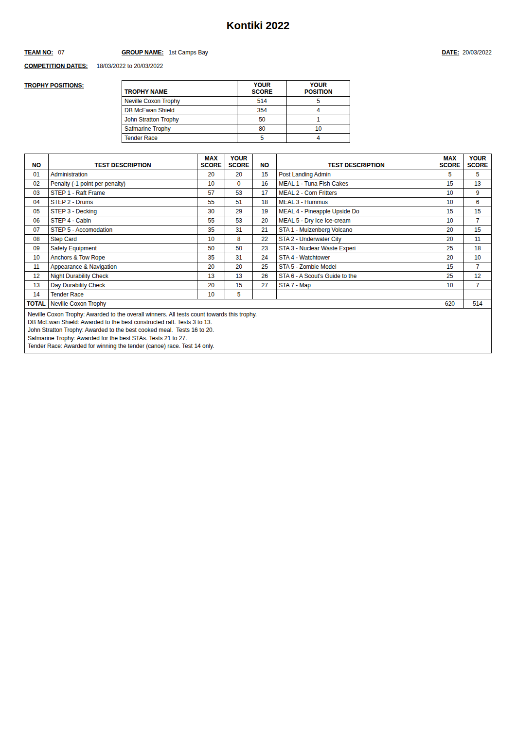Kontiki 2022
TEAM NO: 07
GROUP NAME: 1st Camps Bay
DATE: 20/03/2022
COMPETITION DATES: 18/03/2022 to 20/03/2022
TROPHY POSITIONS:
| TROPHY NAME | YOUR SCORE | YOUR POSITION |
| --- | --- | --- |
| Neville Coxon Trophy | 514 | 5 |
| DB McEwan Shield | 354 | 4 |
| John Stratton Trophy | 50 | 1 |
| Safmarine Trophy | 80 | 10 |
| Tender Race | 5 | 4 |
| NO | TEST DESCRIPTION | MAX SCORE | YOUR SCORE | NO | TEST DESCRIPTION | MAX SCORE | YOUR SCORE |
| --- | --- | --- | --- | --- | --- | --- | --- |
| 01 | Administration | 20 | 20 | 15 | Post Landing Admin | 5 | 5 |
| 02 | Penalty (-1 point per penalty) | 10 | 0 | 16 | MEAL 1 - Tuna Fish Cakes | 15 | 13 |
| 03 | STEP 1 - Raft Frame | 57 | 53 | 17 | MEAL 2 - Corn Fritters | 10 | 9 |
| 04 | STEP 2 - Drums | 55 | 51 | 18 | MEAL 3 - Hummus | 10 | 6 |
| 05 | STEP 3 - Decking | 30 | 29 | 19 | MEAL 4 - Pineapple Upside Do | 15 | 15 |
| 06 | STEP 4 - Cabin | 55 | 53 | 20 | MEAL 5 - Dry Ice Ice-cream | 10 | 7 |
| 07 | STEP 5 - Accomodation | 35 | 31 | 21 | STA 1 - Muizenberg Volcano | 20 | 15 |
| 08 | Step Card | 10 | 8 | 22 | STA 2 - Underwater City | 20 | 11 |
| 09 | Safety Equipment | 50 | 50 | 23 | STA 3 - Nuclear Waste Experi | 25 | 18 |
| 10 | Anchors & Tow Rope | 35 | 31 | 24 | STA 4 - Watchtower | 20 | 10 |
| 11 | Appearance & Navigation | 20 | 20 | 25 | STA 5 - Zombie Model | 15 | 7 |
| 12 | Night Durability Check | 13 | 13 | 26 | STA 6 - A Scout's Guide to the | 25 | 12 |
| 13 | Day Durability Check | 20 | 15 | 27 | STA 7 - Map | 10 | 7 |
| 14 | Tender Race | 10 | 5 | | | | |
| TOTAL | Neville Coxon Trophy | 620 | 514 |
Neville Coxon Trophy: Awarded to the overall winners. All tests count towards this trophy.
DB McEwan Shield: Awarded to the best constructed raft. Tests 3 to 13.
John Stratton Trophy: Awarded to the best cooked meal. Tests 16 to 20.
Safmarine Trophy: Awarded for the best STAs. Tests 21 to 27.
Tender Race: Awarded for winning the tender (canoe) race. Test 14 only.